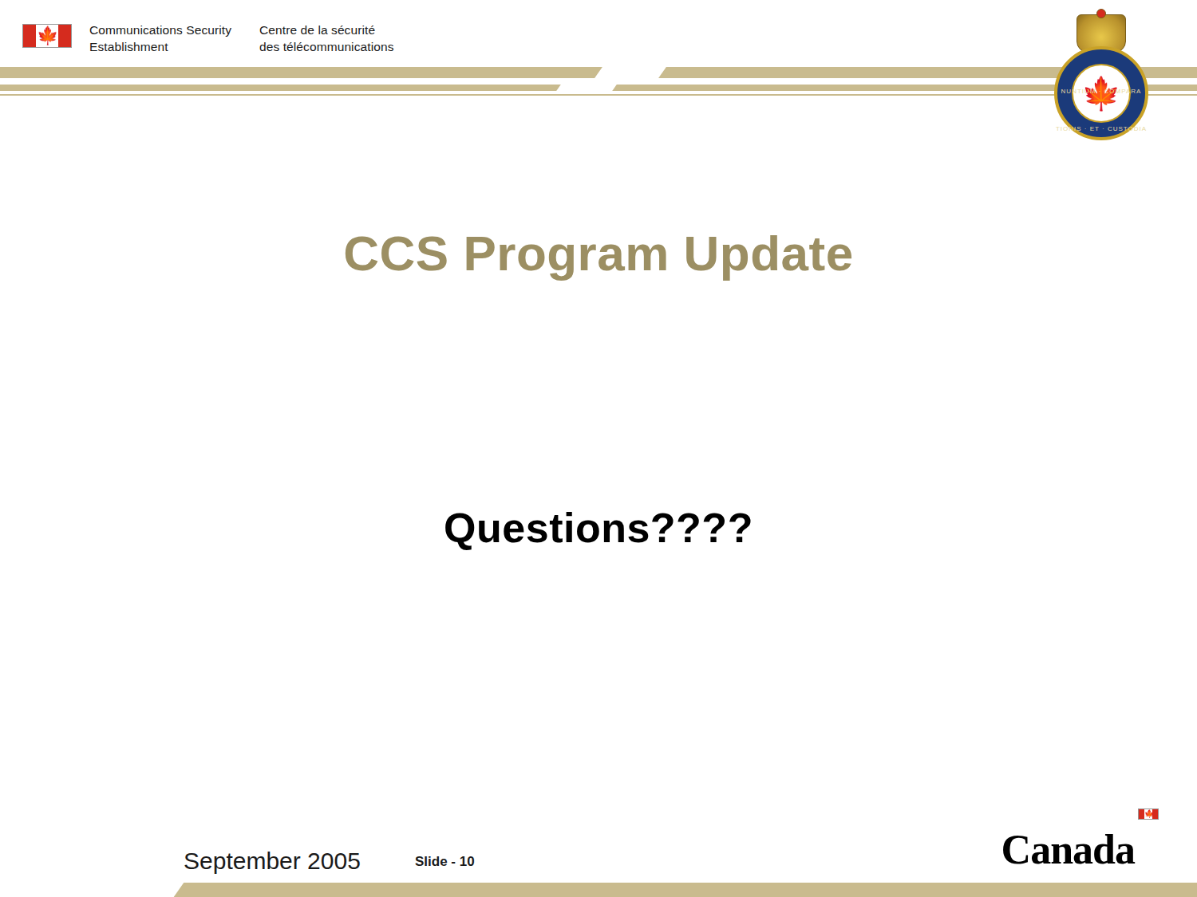🍁
Communications Security
Establishment
Centre de la sécurité
des télécommunications
NUNTIUM · COMPARA 🍁 TIONIS · ET · CUSTODIA
CCS Program Update
Questions????
September 2005
Slide - 10
Canada 🍁